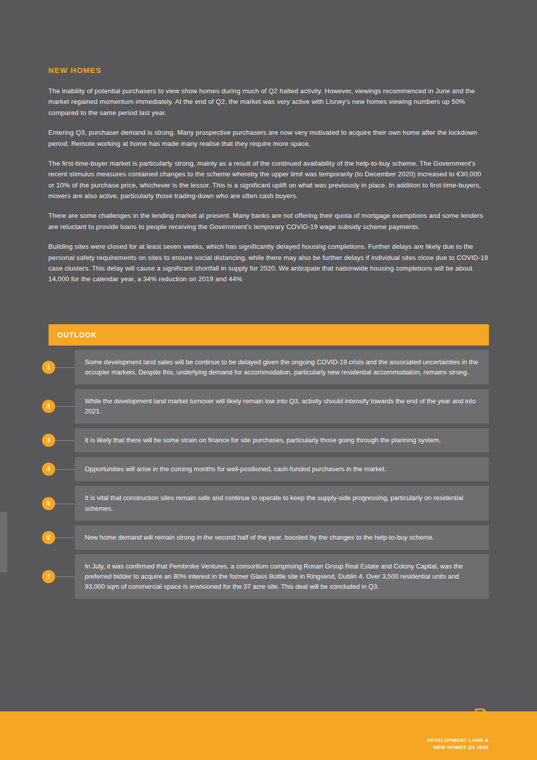New Homes
The inability of potential purchasers to view show homes during much of Q2 halted activity. However, viewings recommenced in June and the market regained momentum immediately. At the end of Q2, the market was very active with Lisney's new homes viewing numbers up 50% compared to the same period last year.
Entering Q3, purchaser demand is strong. Many prospective purchasers are now very motivated to acquire their own home after the lockdown period. Remote working at home has made many realise that they require more space.
The first-time-buyer market is particularly strong, mainly as a result of the continued availability of the help-to-buy scheme. The Government's recent stimulus measures contained changes to the scheme whereby the upper limit was temporarily (to December 2020) increased to €30,000 or 10% of the purchase price, whichever is the lessor. This is a significant uplift on what was previously in place. In addition to first-time-buyers, movers are also active, particularly those trading-down who are often cash buyers.
There are some challenges in the lending market at present. Many banks are not offering their quota of mortgage exemptions and some lenders are reluctant to provide loans to people receiving the Government's temporary COVID-19 wage subsidy scheme payments.
Building sites were closed for at least seven weeks, which has significantly delayed housing completions. Further delays are likely due to the personal safety requirements on sites to ensure social distancing, while there may also be further delays if individual sites close due to COVID-19 case clusters. This delay will cause a significant shortfall in supply for 2020. We anticipate that nationwide housing completions will be about 14,000 for the calendar year, a 34% reduction on 2019 and 44%
Outlook
1
Some development land sales will be continue to be delayed given the ongoing COVID-19 crisis and the associated uncertainties in the occupier markets. Despite this, underlying demand for accommodation, particularly new residential accommodation, remains strong.
2
While the development land market turnover will likely remain low into Q3, activity should intensify towards the end of the year and into 2021.
3
It is likely that there will be some strain on finance for site purchases, particularly those going through the planning system.
4
Opportunities will arise in the coming months for well-positioned, cash-funded purchasers in the market.
5
It is vital that construction sites remain safe and continue to operate to keep the supply-side progressing, particularly on residential schemes.
6
New home demand will remain strong in the second half of the year, boosted by the changes to the help-to-buy scheme.
7
In July, it was confirmed that Pembroke Ventures, a consortium comprising Ronan Group Real Estate and Colony Capital, was the preferred bidder to acquire an 80% interest in the former Glass Bottle site in Ringsend, Dublin 4. Over 3,500 residential units and 93,000 sqm of commercial space is envisioned for the 37 acre site. This deal will be concluded in Q3.
3
Development Land &
New Homes Q2 2020